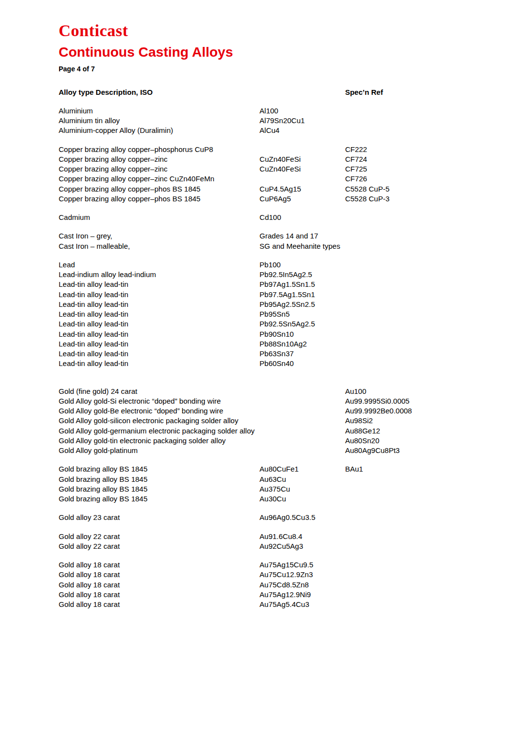Conticast
Continuous Casting Alloys
Page 4 of 7
| Alloy type Description, ISO | Spec’n Ref |
| --- | --- |
| Aluminium | Al100 | |
| Aluminium tin alloy | Al79Sn20Cu1 | |
| Aluminium-copper Alloy (Duralimin) | AlCu4 | |
| Copper brazing alloy copper–phosphorus CuP8 | | CF222 |
| Copper brazing alloy copper–zinc | CuZn40FeSi | CF724 |
| Copper brazing alloy copper–zinc | CuZn40FeSi | CF725 |
| Copper brazing alloy copper–zinc CuZn40FeMn | | CF726 |
| Copper brazing alloy copper–phos BS 1845 | CuP4.5Ag15 | C5528 CuP-5 |
| Copper brazing alloy copper–phos BS 1845 | CuP6Ag5 | C5528 CuP-3 |
| Cadmium | Cd100 | |
| Cast Iron – grey, | Grades 14 and 17 | |
| Cast Iron – malleable, | SG and Meehanite types | |
| Lead | Pb100 | |
| Lead-indium alloy lead-indium | Pb92.5In5Ag2.5 | |
| Lead-tin alloy lead-tin | Pb97Ag1.5Sn1.5 | |
| Lead-tin alloy lead-tin | Pb97.5Ag1.5Sn1 | |
| Lead-tin alloy lead-tin | Pb95Ag2.5Sn2.5 | |
| Lead-tin alloy lead-tin | Pb95Sn5 | |
| Lead-tin alloy lead-tin | Pb92.5Sn5Ag2.5 | |
| Lead-tin alloy lead-tin | Pb90Sn10 | |
| Lead-tin alloy lead-tin | Pb88Sn10Ag2 | |
| Lead-tin alloy lead-tin | Pb63Sn37 | |
| Lead-tin alloy lead-tin | Pb60Sn40 | |
| Gold (fine gold) 24 carat | | Au100 |
| Gold Alloy gold-Si electronic “doped” bonding wire | | Au99.9995Si0.0005 |
| Gold Alloy gold-Be electronic “doped” bonding wire | | Au99.9992Be0.0008 |
| Gold Alloy gold-silicon electronic packaging solder alloy | | Au98Si2 |
| Gold Alloy gold-germanium electronic packaging solder alloy | | Au88Ge12 |
| Gold Alloy gold-tin electronic packaging solder alloy | | Au80Sn20 |
| Gold Alloy gold-platinum | | Au80Ag9Cu8Pt3 |
| Gold brazing alloy BS 1845 | Au80CuFe1 | BAu1 |
| Gold brazing alloy BS 1845 | Au63Cu | |
| Gold brazing alloy BS 1845 | Au375Cu | |
| Gold brazing alloy BS 1845 | Au30Cu | |
| Gold alloy 23 carat | Au96Ag0.5Cu3.5 | |
| Gold alloy 22 carat | Au91.6Cu8.4 | |
| Gold alloy 22 carat | Au92Cu5Ag3 | |
| Gold alloy 18 carat | Au75Ag15Cu9.5 | |
| Gold alloy 18 carat | Au75Cu12.9Zn3 | |
| Gold alloy 18 carat | Au75Cd8.5Zn8 | |
| Gold alloy 18 carat | Au75Ag12.9Ni9 | |
| Gold alloy 18 carat | Au75Ag5.4Cu3 | |